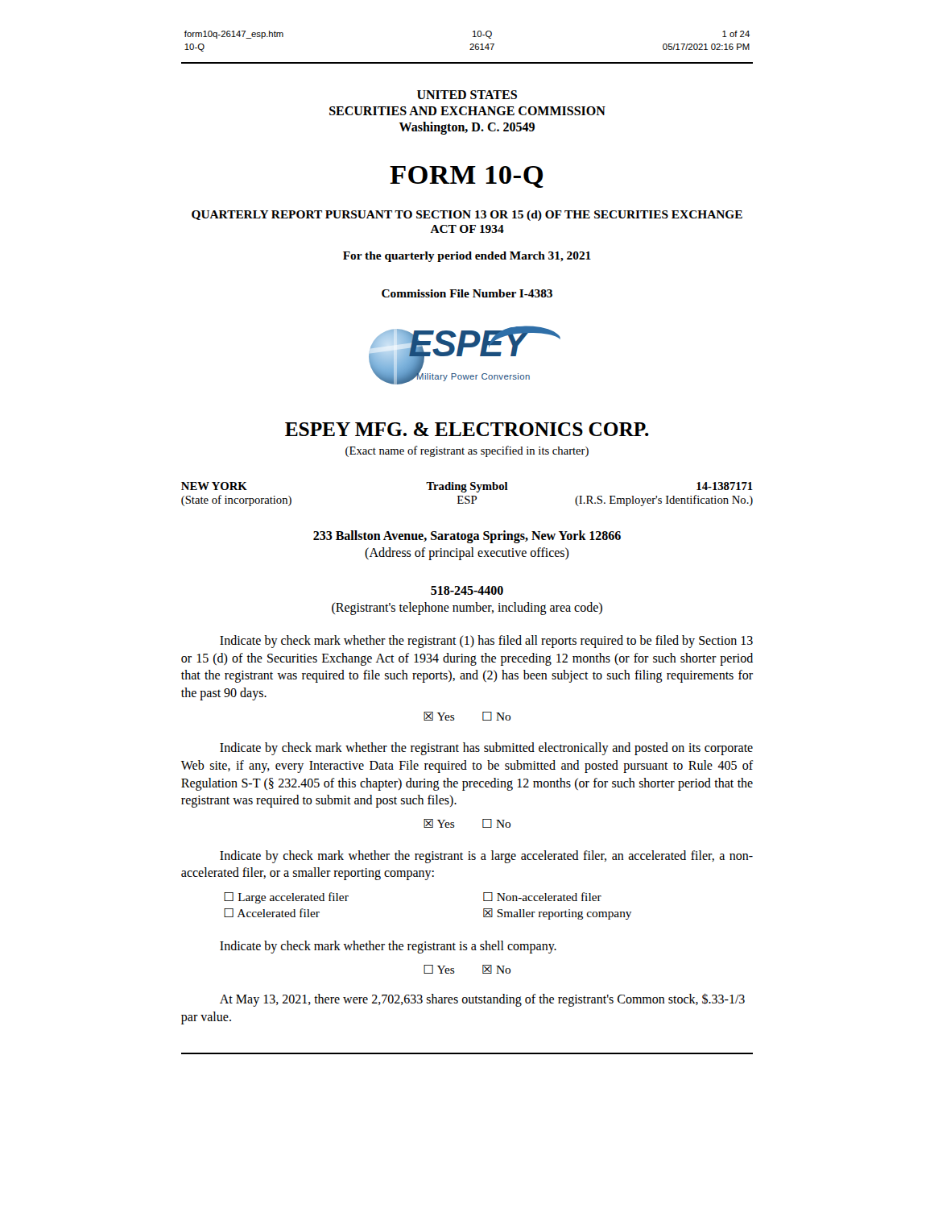| form10q-26147_esp.htm | 10-Q | 1 of 24 |
| 10-Q | 26147 | 05/17/2021 02:16 PM |
UNITED STATES
SECURITIES AND EXCHANGE COMMISSION
Washington, D. C. 20549
FORM 10-Q
QUARTERLY REPORT PURSUANT TO SECTION 13 OR 15 (d) OF THE SECURITIES EXCHANGE ACT OF 1934
For the quarterly period ended March 31, 2021
Commission File Number I-4383
ESPEY
Military Power Conversion
ESPEY MFG. & ELECTRONICS CORP.
(Exact name of registrant as specified in its charter)
| NEW YORK | Trading Symbol | 14-1387171 |
| (State of incorporation) | ESP | (I.R.S. Employer's Identification No.) |
233 Ballston Avenue, Saratoga Springs, New York 12866
(Address of principal executive offices)
518-245-4400
(Registrant's telephone number, including area code)
Indicate by check mark whether the registrant (1) has filed all reports required to be filed by Section 13 or 15 (d) of the Securities Exchange Act of 1934 during the preceding 12 months (or for such shorter period that the registrant was required to file such reports), and (2) has been subject to such filing requirements for the past 90 days.
☒ Yes ☐ No
Indicate by check mark whether the registrant has submitted electronically and posted on its corporate Web site, if any, every Interactive Data File required to be submitted and posted pursuant to Rule 405 of Regulation S-T (§ 232.405 of this chapter) during the preceding 12 months (or for such shorter period that the registrant was required to submit and post such files).
☒ Yes ☐ No
Indicate by check mark whether the registrant is a large accelerated filer, an accelerated filer, a non-accelerated filer, or a smaller reporting company:
| ☐ Large accelerated filer | ☐ Non-accelerated filer |
| ☐ Accelerated filer | ☒ Smaller reporting company |
Indicate by check mark whether the registrant is a shell company.
☐ Yes ☒ No
At May 13, 2021, there were 2,702,633 shares outstanding of the registrant's Common stock, $.33-1/3 par value.